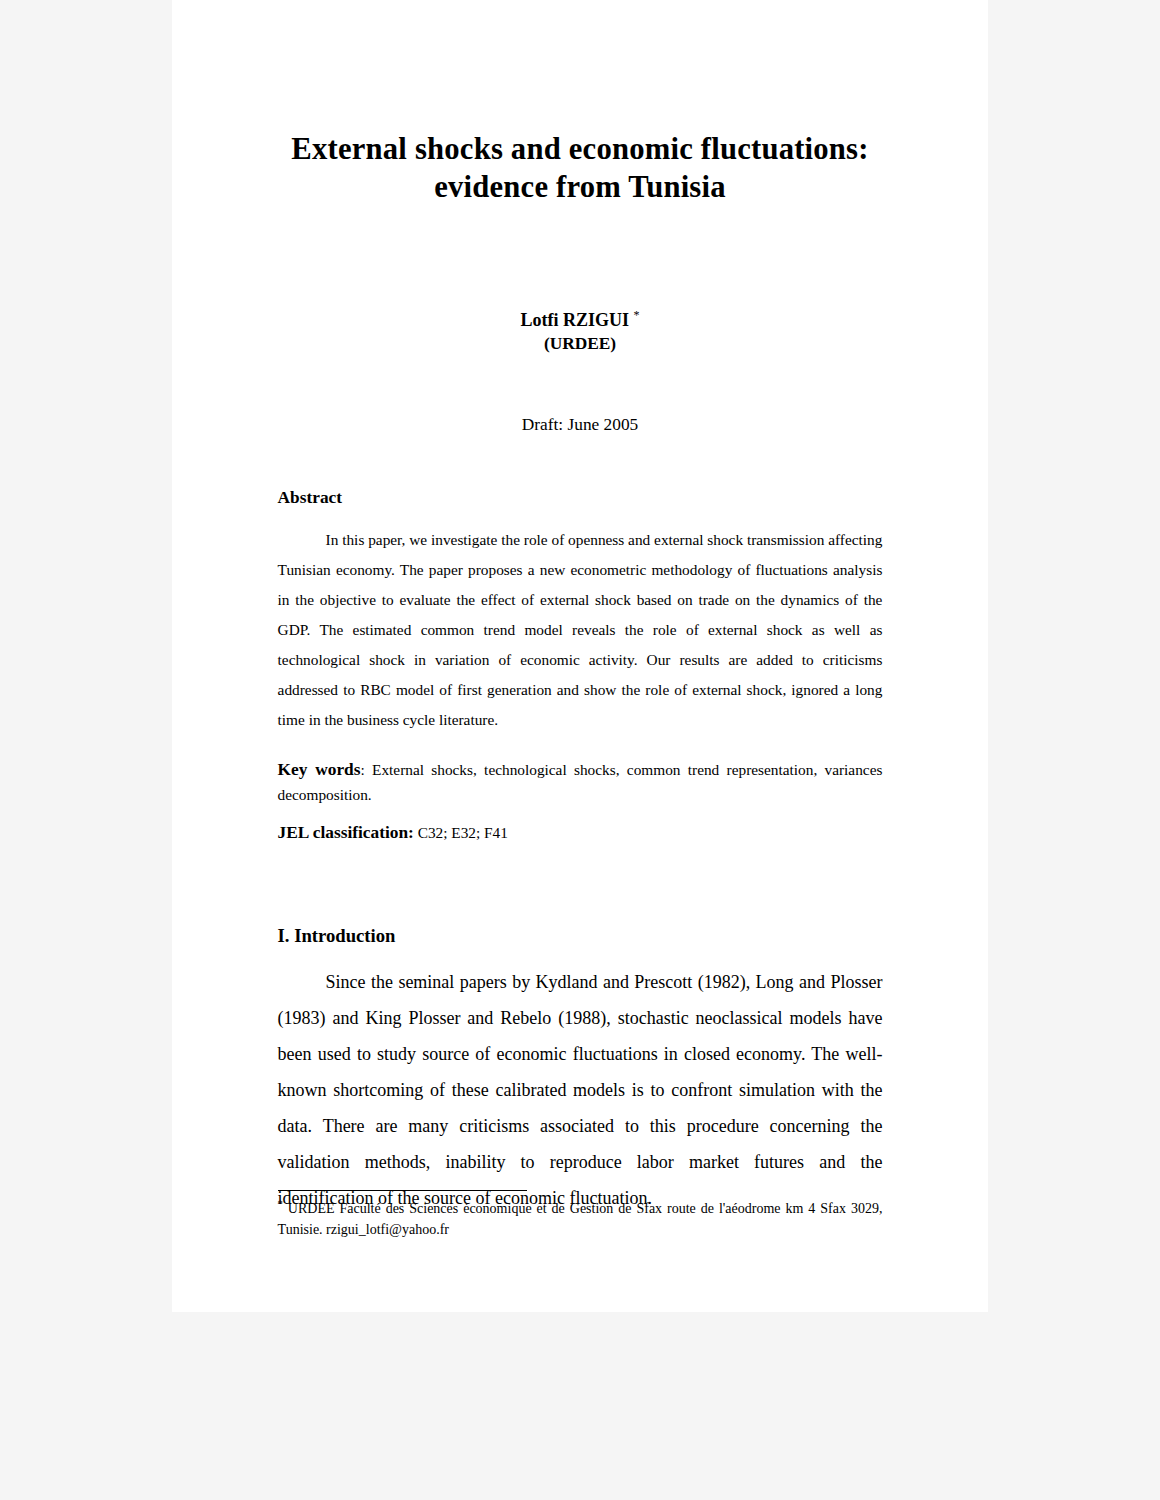External shocks and economic fluctuations:
evidence from Tunisia
Lotfi RZIGUI *
(URDEE)
Draft: June 2005
Abstract
In this paper, we investigate the role of openness and external shock transmission affecting Tunisian economy. The paper proposes a new econometric methodology of fluctuations analysis in the objective to evaluate the effect of external shock based on trade on the dynamics of the GDP. The estimated common trend model reveals the role of external shock as well as technological shock in variation of economic activity. Our results are added to criticisms addressed to RBC model of first generation and show the role of external shock, ignored a long time in the business cycle literature.
Key words: External shocks, technological shocks, common trend representation, variances decomposition.
JEL classification: C32; E32; F41
I. Introduction
Since the seminal papers by Kydland and Prescott (1982), Long and Plosser (1983) and King Plosser and Rebelo (1988), stochastic neoclassical models have been used to study source of economic fluctuations in closed economy. The well-known shortcoming of these calibrated models is to confront simulation with the data. There are many criticisms associated to this procedure concerning the validation methods, inability to reproduce labor market futures and the identification of the source of economic fluctuation.
* URDEE Faculté des Sciences économique et de Gestion de Sfax route de l'aéodrome km 4 Sfax 3029, Tunisie. rzigui_lotfi@yahoo.fr